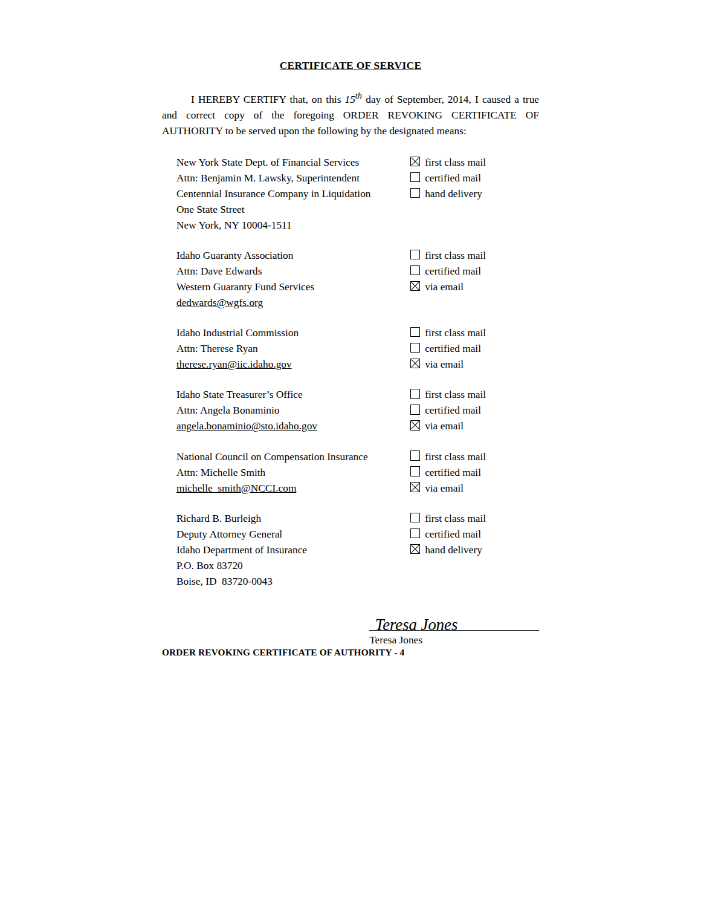CERTIFICATE OF SERVICE
I HEREBY CERTIFY that, on this 15th day of September, 2014, I caused a true and correct copy of the foregoing ORDER REVOKING CERTIFICATE OF AUTHORITY to be served upon the following by the designated means:
| New York State Dept. of Financial Services Attn: Benjamin M. Lawsky, Superintendent Centennial Insurance Company in Liquidation One State Street New York, NY 10004-1511 | first class mail certified mail hand delivery |
| Idaho Guaranty Association Attn: Dave Edwards Western Guaranty Fund Services dedwards@wgfs.org | first class mail certified mail via email |
| Idaho Industrial Commission Attn: Therese Ryan therese.ryan@iic.idaho.gov | first class mail certified mail via email |
| Idaho State Treasurer’s Office Attn: Angela Bonaminio angela.bonaminio@sto.idaho.gov | first class mail certified mail via email |
| National Council on Compensation Insurance Attn: Michelle Smith michelle_smith@NCCI.com | first class mail certified mail via email |
| Richard B. Burleigh Deputy Attorney General Idaho Department of Insurance P.O. Box 83720 Boise, ID 83720-0043 | first class mail certified mail hand delivery |
Teresa Jones
Teresa Jones
ORDER REVOKING CERTIFICATE OF AUTHORITY - 4